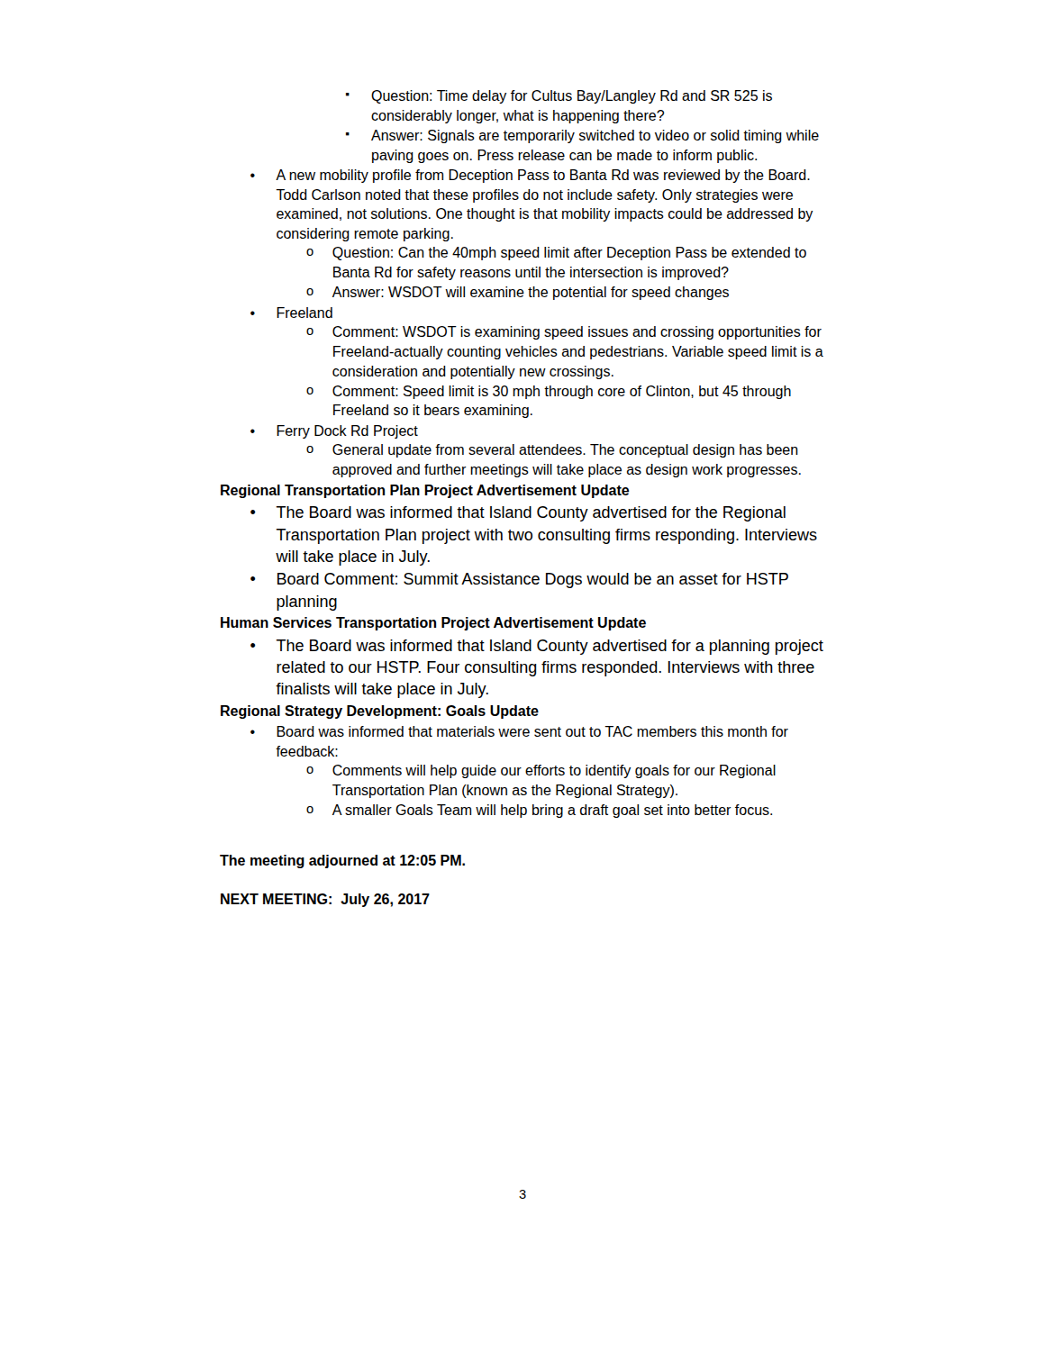Question: Time delay for Cultus Bay/Langley Rd and SR 525 is considerably longer, what is happening there?
Answer: Signals are temporarily switched to video or solid timing while paving goes on. Press release can be made to inform public.
A new mobility profile from Deception Pass to Banta Rd was reviewed by the Board. Todd Carlson noted that these profiles do not include safety. Only strategies were examined, not solutions. One thought is that mobility impacts could be addressed by considering remote parking.
Question: Can the 40mph speed limit after Deception Pass be extended to Banta Rd for safety reasons until the intersection is improved?
Answer: WSDOT will examine the potential for speed changes
Freeland
Comment: WSDOT is examining speed issues and crossing opportunities for Freeland-actually counting vehicles and pedestrians. Variable speed limit is a consideration and potentially new crossings.
Comment: Speed limit is 30 mph through core of Clinton, but 45 through Freeland so it bears examining.
Ferry Dock Rd Project
General update from several attendees. The conceptual design has been approved and further meetings will take place as design work progresses.
Regional Transportation Plan Project Advertisement Update
The Board was informed that Island County advertised for the Regional Transportation Plan project with two consulting firms responding. Interviews will take place in July.
Board Comment: Summit Assistance Dogs would be an asset for HSTP planning
Human Services Transportation Project Advertisement Update
The Board was informed that Island County advertised for a planning project related to our HSTP. Four consulting firms responded. Interviews with three finalists will take place in July.
Regional Strategy Development: Goals Update
Board was informed that materials were sent out to TAC members this month for feedback:
Comments will help guide our efforts to identify goals for our Regional Transportation Plan (known as the Regional Strategy).
A smaller Goals Team will help bring a draft goal set into better focus.
The meeting adjourned at 12:05 PM.
NEXT MEETING: July 26, 2017
3